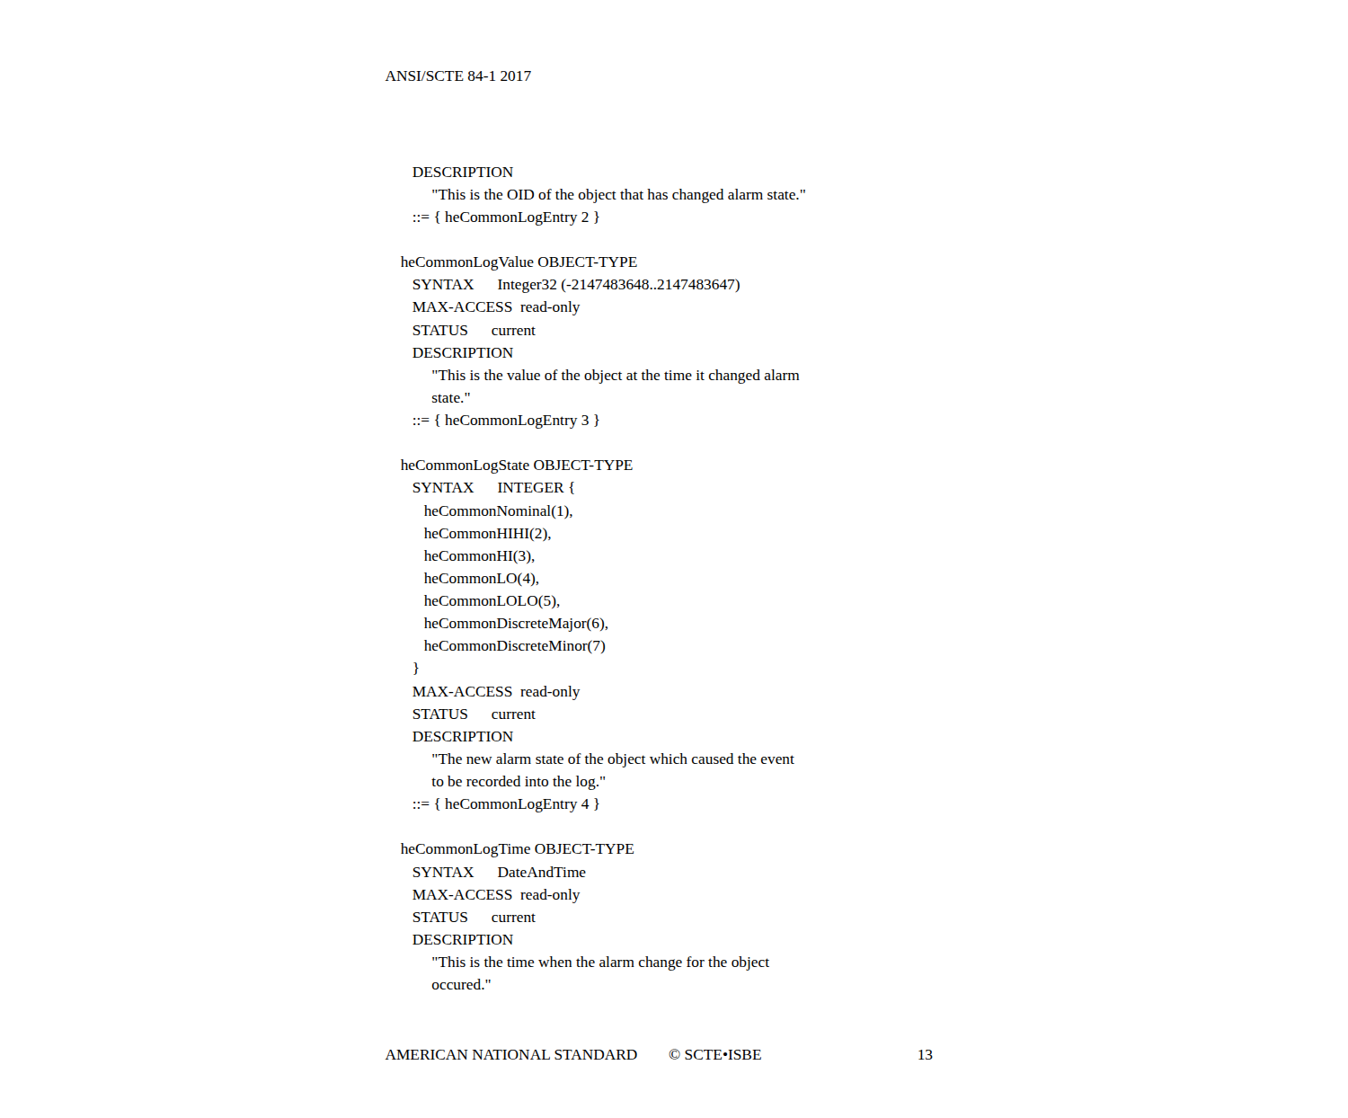ANSI/SCTE 84-1 2017
   DESCRIPTION
        "This is the OID of the object that has changed alarm state."
   ::= { heCommonLogEntry 2 }

heCommonLogValue OBJECT-TYPE
   SYNTAX      Integer32 (-2147483648..2147483647)
   MAX-ACCESS  read-only
   STATUS      current
   DESCRIPTION
        "This is the value of the object at the time it changed alarm
        state."
   ::= { heCommonLogEntry 3 }

heCommonLogState OBJECT-TYPE
   SYNTAX      INTEGER {
      heCommonNominal(1),
      heCommonHIHI(2),
      heCommonHI(3),
      heCommonLO(4),
      heCommonLOLO(5),
      heCommonDiscreteMajor(6),
      heCommonDiscreteMinor(7)
   }
   MAX-ACCESS  read-only
   STATUS      current
   DESCRIPTION
        "The new alarm state of the object which caused the event
        to be recorded into the log."
   ::= { heCommonLogEntry 4 }

heCommonLogTime OBJECT-TYPE
   SYNTAX      DateAndTime
   MAX-ACCESS  read-only
   STATUS      current
   DESCRIPTION
        "This is the time when the alarm change for the object
        occured."
AMERICAN NATIONAL STANDARD © SCTE•ISBE
13